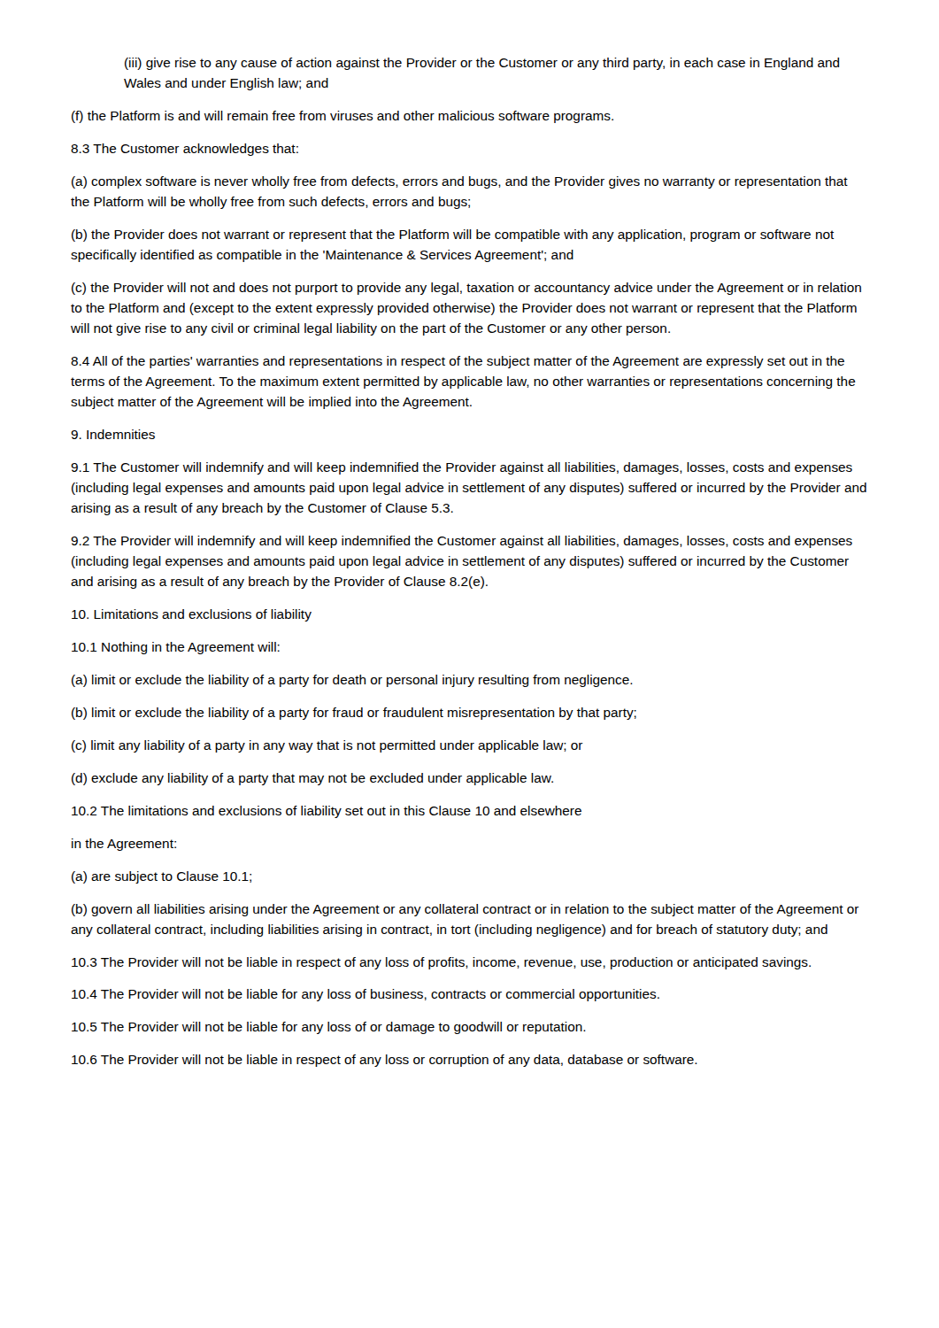(iii) give rise to any cause of action against the Provider or the Customer or any third party, in each case in England and Wales and under English law; and
(f) the Platform is and will remain free from viruses and other malicious software programs.
8.3 The Customer acknowledges that:
(a) complex software is never wholly free from defects, errors and bugs, and the Provider gives no warranty or representation that the Platform will be wholly free from such defects, errors and bugs;
(b) the Provider does not warrant or represent that the Platform will be compatible with any application, program or software not specifically identified as compatible in the 'Maintenance & Services Agreement'; and
(c) the Provider will not and does not purport to provide any legal, taxation or accountancy advice under the Agreement or in relation to the Platform and (except to the extent expressly provided otherwise) the Provider does not warrant or represent that the Platform will not give rise to any civil or criminal legal liability on the part of the Customer or any other person.
8.4 All of the parties' warranties and representations in respect of the subject matter of the Agreement are expressly set out in the terms of the Agreement. To the maximum extent permitted by applicable law, no other warranties or representations concerning the subject matter of the Agreement will be implied into the Agreement.
9. Indemnities
9.1 The Customer will indemnify and will keep indemnified the Provider against all liabilities, damages, losses, costs and expenses (including legal expenses and amounts paid upon legal advice in settlement of any disputes) suffered or incurred by the Provider and arising as a result of any breach by the Customer of Clause 5.3.
9.2 The Provider will indemnify and will keep indemnified the Customer against all liabilities, damages, losses, costs and expenses (including legal expenses and amounts paid upon legal advice in settlement of any disputes) suffered or incurred by the Customer and arising as a result of any breach by the Provider of Clause 8.2(e).
10. Limitations and exclusions of liability
10.1 Nothing in the Agreement will:
(a) limit or exclude the liability of a party for death or personal injury resulting from negligence.
(b) limit or exclude the liability of a party for fraud or fraudulent misrepresentation by that party;
(c) limit any liability of a party in any way that is not permitted under applicable law; or
(d) exclude any liability of a party that may not be excluded under applicable law.
10.2 The limitations and exclusions of liability set out in this Clause 10 and elsewhere
in the Agreement:
(a) are subject to Clause 10.1;
(b) govern all liabilities arising under the Agreement or any collateral contract or in relation to the subject matter of the Agreement or any collateral contract, including liabilities arising in contract, in tort (including negligence) and for breach of statutory duty; and
10.3 The Provider will not be liable in respect of any loss of profits, income, revenue, use, production or anticipated savings.
10.4 The Provider will not be liable for any loss of business, contracts or commercial opportunities.
10.5 The Provider will not be liable for any loss of or damage to goodwill or reputation.
10.6 The Provider will not be liable in respect of any loss or corruption of any data, database or software.